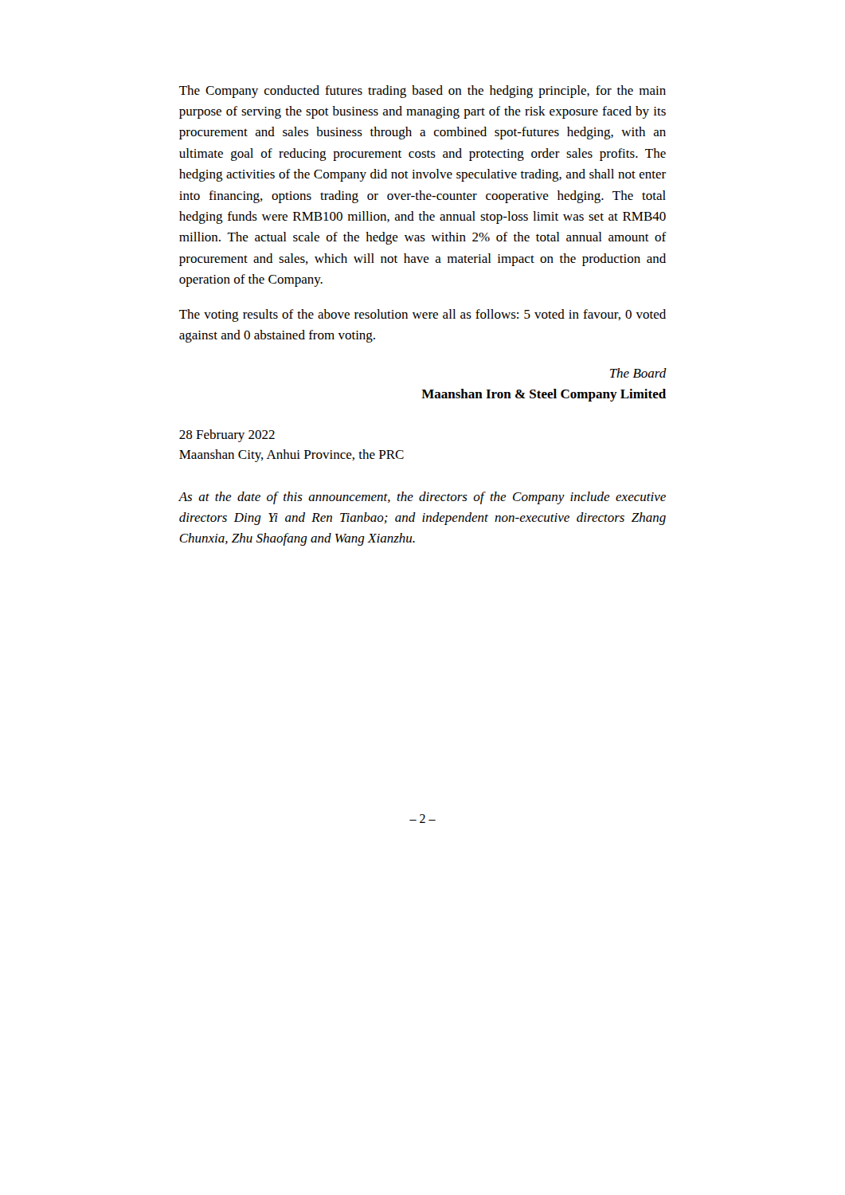The Company conducted futures trading based on the hedging principle, for the main purpose of serving the spot business and managing part of the risk exposure faced by its procurement and sales business through a combined spot-futures hedging, with an ultimate goal of reducing procurement costs and protecting order sales profits. The hedging activities of the Company did not involve speculative trading, and shall not enter into financing, options trading or over-the-counter cooperative hedging. The total hedging funds were RMB100 million, and the annual stop-loss limit was set at RMB40 million. The actual scale of the hedge was within 2% of the total annual amount of procurement and sales, which will not have a material impact on the production and operation of the Company.
The voting results of the above resolution were all as follows: 5 voted in favour, 0 voted against and 0 abstained from voting.
The Board
Maanshan Iron & Steel Company Limited
28 February 2022
Maanshan City, Anhui Province, the PRC
As at the date of this announcement, the directors of the Company include executive directors Ding Yi and Ren Tianbao; and independent non-executive directors Zhang Chunxia, Zhu Shaofang and Wang Xianzhu.
– 2 –